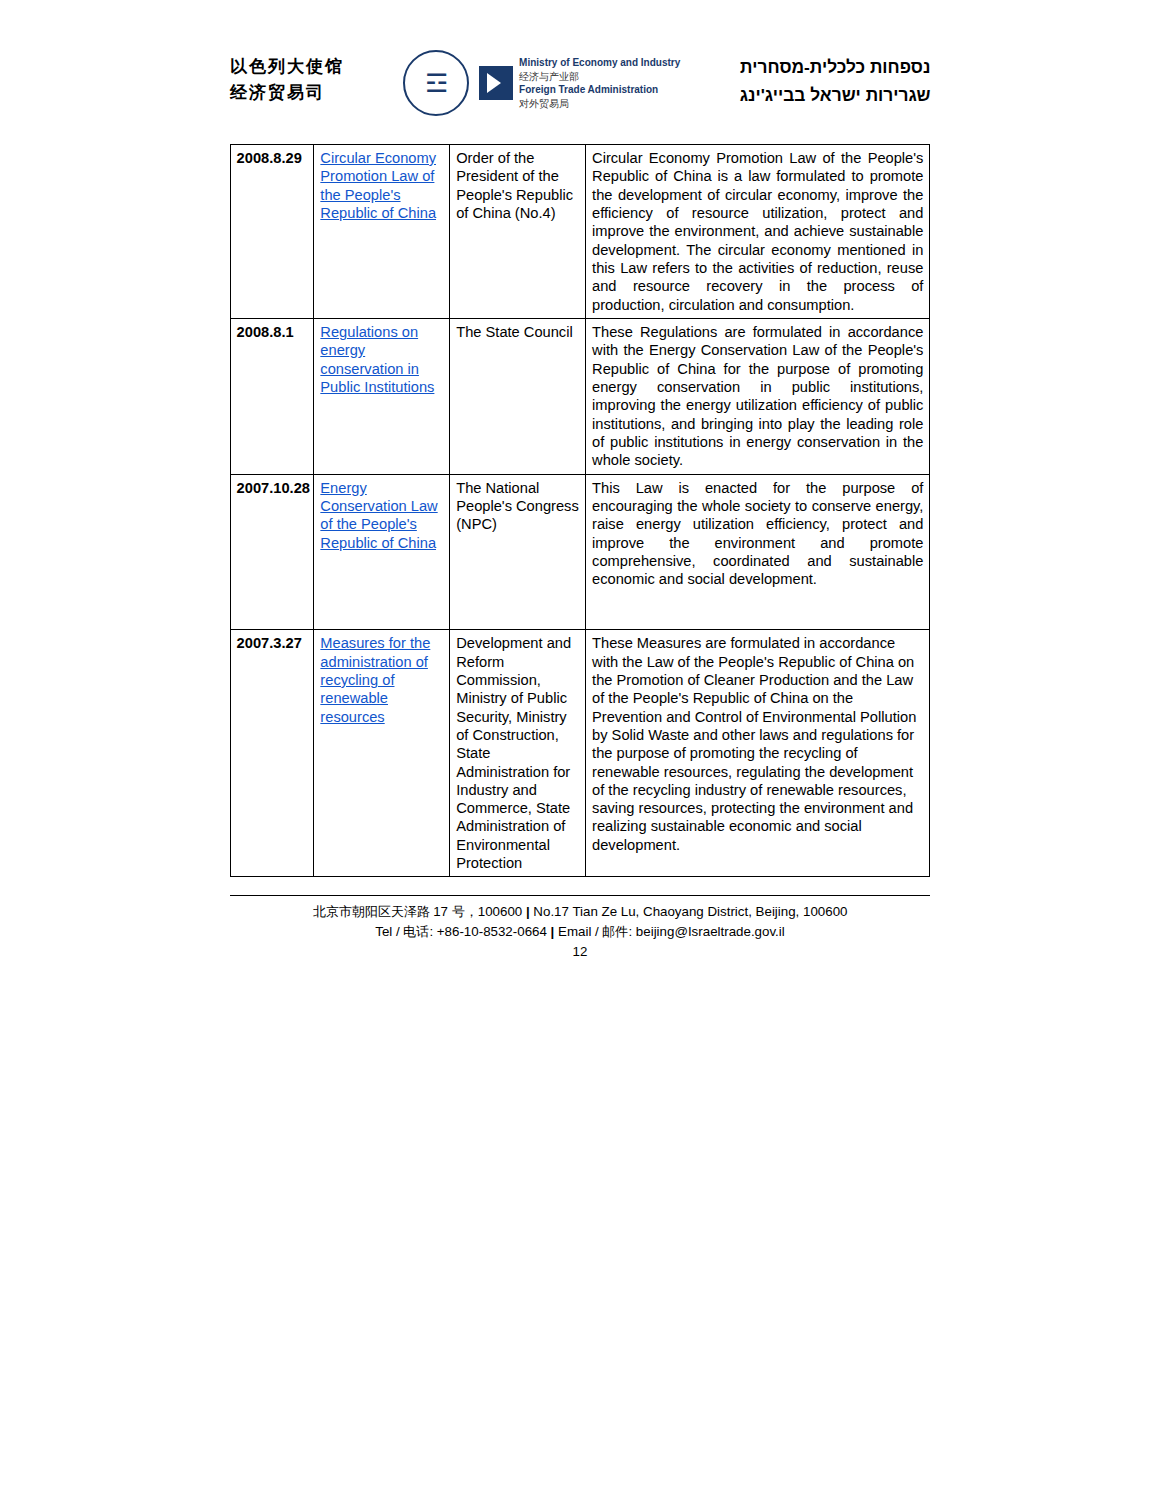以色列大使馆
经济贸易司
☲
Ministry of Economy and Industry
经济与产业部
Foreign Trade Administration
对外贸易局
נספחות כלכלית-מסחרית
שגרירות ישראל בבייג'ינג
| 2008.8.29 | Circular Economy Promotion Law of the People's Republic of China | Order of the President of the People's Republic of China (No.4) | Circular Economy Promotion Law of the People's Republic of China is a law formulated to promote the development of circular economy, improve the efficiency of resource utilization, protect and improve the environment, and achieve sustainable development. The circular economy mentioned in this Law refers to the activities of reduction, reuse and resource recovery in the process of production, circulation and consumption. |
| 2008.8.1 | Regulations on energy conservation in Public Institutions | The State Council | These Regulations are formulated in accordance with the Energy Conservation Law of the People's Republic of China for the purpose of promoting energy conservation in public institutions, improving the energy utilization efficiency of public institutions, and bringing into play the leading role of public institutions in energy conservation in the whole society. |
| 2007.10.28 | Energy Conservation Law of the People's Republic of China | The National People's Congress (NPC) | This Law is enacted for the purpose of encouraging the whole society to conserve energy, raise energy utilization efficiency, protect and improve the environment and promote comprehensive, coordinated and sustainable economic and social development. |
| 2007.3.27 | Measures for the administration of recycling of renewable resources | Development and Reform Commission, Ministry of Public Security, Ministry of Construction, State Administration for Industry and Commerce, State Administration of Environmental Protection | These Measures are formulated in accordance with the Law of the People's Republic of China on the Promotion of Cleaner Production and the Law of the People's Republic of China on the Prevention and Control of Environmental Pollution by Solid Waste and other laws and regulations for the purpose of promoting the recycling of renewable resources, regulating the development of the recycling industry of renewable resources, saving resources, protecting the environment and realizing sustainable economic and social development. |
北京市朝阳区天泽路 17 号，100600 | No.17 Tian Ze Lu, Chaoyang District, Beijing, 100600
Tel / 电话: +86-10-8532-0664 | Email / 邮件: beijing@Israeltrade.gov.il
12